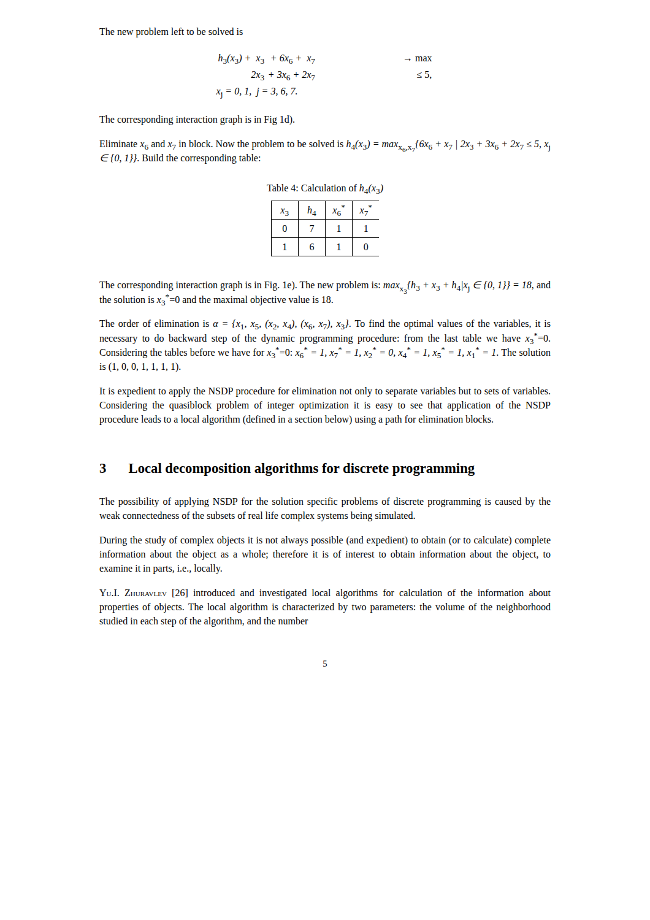The new problem left to be solved is
| h 3 (x 3 ) + x 3 | + 6x 6 + x 7 | | → max |
| 2x 3 | + 3x 6 + 2x 7 | | ≤ 5, |
| x j = 0, 1, j = 3, 6, 7. | | |
The corresponding interaction graph is in Fig 1d).
Eliminate x6 and x7 in block. Now the problem to be solved is h4(x3) = maxx6,x7{6x6 + x7 | 2x3 + 3x6 + 2x7 ≤ 5, xj ∈ {0, 1}}. Build the corresponding table:
Table 4: Calculation of h4(x3)
| x 3 | h 4 | x 6 * | x 7 * |
| --- | --- | --- | --- |
| 0 | 7 | 1 | 1 |
| 1 | 6 | 1 | 0 |
The corresponding interaction graph is in Fig. 1e). The new problem is: maxx3{h3 + x3 + h4|xj ∈ {0, 1}} = 18, and the solution is x3*=0 and the maximal objective value is 18.
The order of elimination is α = {x1, x5, (x2, x4), (x6, x7), x3}. To find the optimal values of the variables, it is necessary to do backward step of the dynamic programming procedure: from the last table we have x3*=0. Considering the tables before we have for x3*=0: x6* = 1, x7* = 1, x2* = 0, x4* = 1, x5* = 1, x1* = 1. The solution is (1, 0, 0, 1, 1, 1, 1).
It is expedient to apply the NSDP procedure for elimination not only to separate variables but to sets of variables. Considering the quasiblock problem of integer optimization it is easy to see that application of the NSDP procedure leads to a local algorithm (defined in a section below) using a path for elimination blocks.
3 Local decomposition algorithms for discrete programming
The possibility of applying NSDP for the solution specific problems of discrete programming is caused by the weak connectedness of the subsets of real life complex systems being simulated.
During the study of complex objects it is not always possible (and expedient) to obtain (or to calculate) complete information about the object as a whole; therefore it is of interest to obtain information about the object, to examine it in parts, i.e., locally.
Yu.I. Zhuravlev [26] introduced and investigated local algorithms for calculation of the information about properties of objects. The local algorithm is characterized by two parameters: the volume of the neighborhood studied in each step of the algorithm, and the number
5